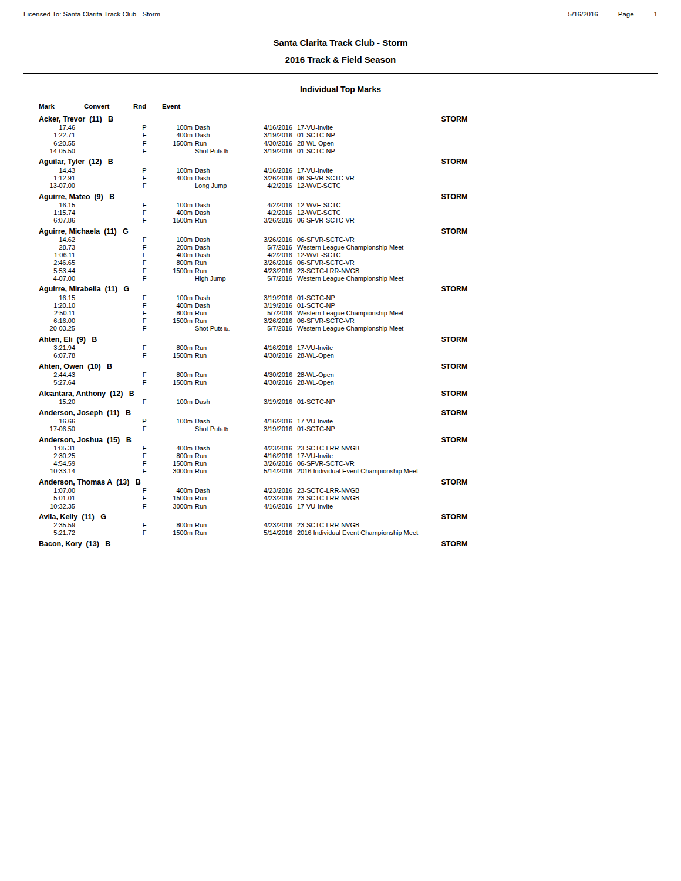Licensed To: Santa Clarita Track Club - Storm
5/16/2016 Page 1
Santa Clarita Track Club - Storm
2016 Track & Field Season
Individual Top Marks
| Mark | Convert | Rnd | Event | | |
| --- | --- | --- | --- | --- | --- |
| Acker, Trevor (11) B | STORM |
| 17.46 | | P | 100m | Dash | 4/16/2016 | 17-VU-Invite |
| 1:22.71 | | F | 400m | Dash | 3/19/2016 | 01-SCTC-NP |
| 6:20.55 | | F | 1500m | Run | 4/30/2016 | 28-WL-Open |
| 14-05.50 | | F | | Shot Put 6 lb. | 3/19/2016 | 01-SCTC-NP |
| Aguilar, Tyler (12) B | STORM |
| 14.43 | | P | 100m | Dash | 4/16/2016 | 17-VU-Invite |
| 1:12.91 | | F | 400m | Dash | 3/26/2016 | 06-SFVR-SCTC-VR |
| 13-07.00 | | F | | Long Jump | 4/2/2016 | 12-WVE-SCTC |
| Aguirre, Mateo (9) B | STORM |
| 16.15 | | F | 100m | Dash | 4/2/2016 | 12-WVE-SCTC |
| 1:15.74 | | F | 400m | Dash | 4/2/2016 | 12-WVE-SCTC |
| 6:07.86 | | F | 1500m | Run | 3/26/2016 | 06-SFVR-SCTC-VR |
| Aguirre, Michaela (11) G | STORM |
| 14.62 | | F | 100m | Dash | 3/26/2016 | 06-SFVR-SCTC-VR |
| 28.73 | | F | 200m | Dash | 5/7/2016 | Western League Championship Meet |
| 1:06.11 | | F | 400m | Dash | 4/2/2016 | 12-WVE-SCTC |
| 2:46.65 | | F | 800m | Run | 3/26/2016 | 06-SFVR-SCTC-VR |
| 5:53.44 | | F | 1500m | Run | 4/23/2016 | 23-SCTC-LRR-NVGB |
| 4-07.00 | | F | | High Jump | 5/7/2016 | Western League Championship Meet |
| Aguirre, Mirabella (11) G | STORM |
| 16.15 | | F | 100m | Dash | 3/19/2016 | 01-SCTC-NP |
| 1:20.10 | | F | 400m | Dash | 3/19/2016 | 01-SCTC-NP |
| 2:50.11 | | F | 800m | Run | 5/7/2016 | Western League Championship Meet |
| 6:16.00 | | F | 1500m | Run | 3/26/2016 | 06-SFVR-SCTC-VR |
| 20-03.25 | | F | | Shot Put 6 lb. | 5/7/2016 | Western League Championship Meet |
| Ahten, Eli (9) B | STORM |
| 3:21.94 | | F | 800m | Run | 4/16/2016 | 17-VU-Invite |
| 6:07.78 | | F | 1500m | Run | 4/30/2016 | 28-WL-Open |
| Ahten, Owen (10) B | STORM |
| 2:44.43 | | F | 800m | Run | 4/30/2016 | 28-WL-Open |
| 5:27.64 | | F | 1500m | Run | 4/30/2016 | 28-WL-Open |
| Alcantara, Anthony (12) B | STORM |
| 15.20 | | F | 100m | Dash | 3/19/2016 | 01-SCTC-NP |
| Anderson, Joseph (11) B | STORM |
| 16.66 | | P | 100m | Dash | 4/16/2016 | 17-VU-Invite |
| 17-06.50 | | F | | Shot Put 6 lb. | 3/19/2016 | 01-SCTC-NP |
| Anderson, Joshua (15) B | STORM |
| 1:05.31 | | F | 400m | Dash | 4/23/2016 | 23-SCTC-LRR-NVGB |
| 2:30.25 | | F | 800m | Run | 4/16/2016 | 17-VU-Invite |
| 4:54.59 | | F | 1500m | Run | 3/26/2016 | 06-SFVR-SCTC-VR |
| 10:33.14 | | F | 3000m | Run | 5/14/2016 | 2016 Individual Event Championship Meet |
| Anderson, Thomas A (13) B | STORM |
| 1:07.00 | | F | 400m | Dash | 4/23/2016 | 23-SCTC-LRR-NVGB |
| 5:01.01 | | F | 1500m | Run | 4/23/2016 | 23-SCTC-LRR-NVGB |
| 10:32.35 | | F | 3000m | Run | 4/16/2016 | 17-VU-Invite |
| Avila, Kelly (11) G | STORM |
| 2:35.59 | | F | 800m | Run | 4/23/2016 | 23-SCTC-LRR-NVGB |
| 5:21.72 | | F | 1500m | Run | 5/14/2016 | 2016 Individual Event Championship Meet |
| Bacon, Kory (13) B | STORM |